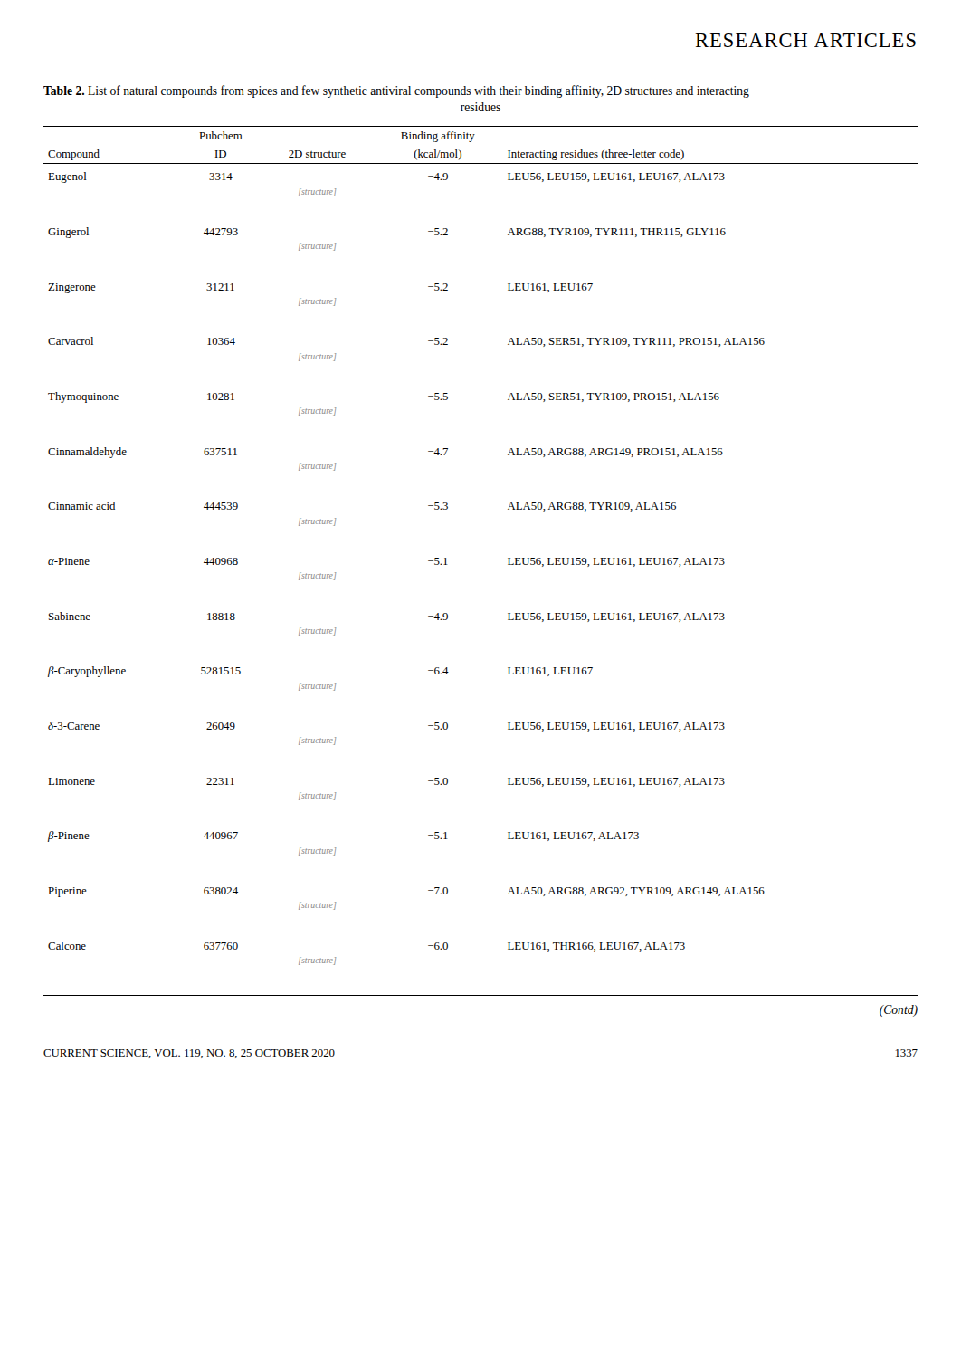RESEARCH ARTICLES
Table 2. List of natural compounds from spices and few synthetic antiviral compounds with their binding affinity, 2D structures and interacting residues
| | Pubchem | | Binding affinity | |
| --- | --- | --- | --- | --- |
| Compound | ID | 2D structure | (kcal/mol) | Interacting residues (three-letter code) |
| Eugenol | 3314 | [structure] | −4.9 | LEU56, LEU159, LEU161, LEU167, ALA173 |
| Gingerol | 442793 | [structure] | −5.2 | ARG88, TYR109, TYR111, THR115, GLY116 |
| Zingerone | 31211 | [structure] | −5.2 | LEU161, LEU167 |
| Carvacrol | 10364 | [structure] | −5.2 | ALA50, SER51, TYR109, TYR111, PRO151, ALA156 |
| Thymoquinone | 10281 | [structure] | −5.5 | ALA50, SER51, TYR109, PRO151, ALA156 |
| Cinnamaldehyde | 637511 | [structure] | −4.7 | ALA50, ARG88, ARG149, PRO151, ALA156 |
| Cinnamic acid | 444539 | [structure] | −5.3 | ALA50, ARG88, TYR109, ALA156 |
| α -Pinene | 440968 | [structure] | −5.1 | LEU56, LEU159, LEU161, LEU167, ALA173 |
| Sabinene | 18818 | [structure] | −4.9 | LEU56, LEU159, LEU161, LEU167, ALA173 |
| β -Caryophyllene | 5281515 | [structure] | −6.4 | LEU161, LEU167 |
| δ -3-Carene | 26049 | [structure] | −5.0 | LEU56, LEU159, LEU161, LEU167, ALA173 |
| Limonene | 22311 | [structure] | −5.0 | LEU56, LEU159, LEU161, LEU167, ALA173 |
| β -Pinene | 440967 | [structure] | −5.1 | LEU161, LEU167, ALA173 |
| Piperine | 638024 | [structure] | −7.0 | ALA50, ARG88, ARG92, TYR109, ARG149, ALA156 |
| Calcone | 637760 | [structure] | −6.0 | LEU161, THR166, LEU167, ALA173 |
(Contd)
CURRENT SCIENCE, VOL. 119, NO. 8, 25 OCTOBER 2020 1337